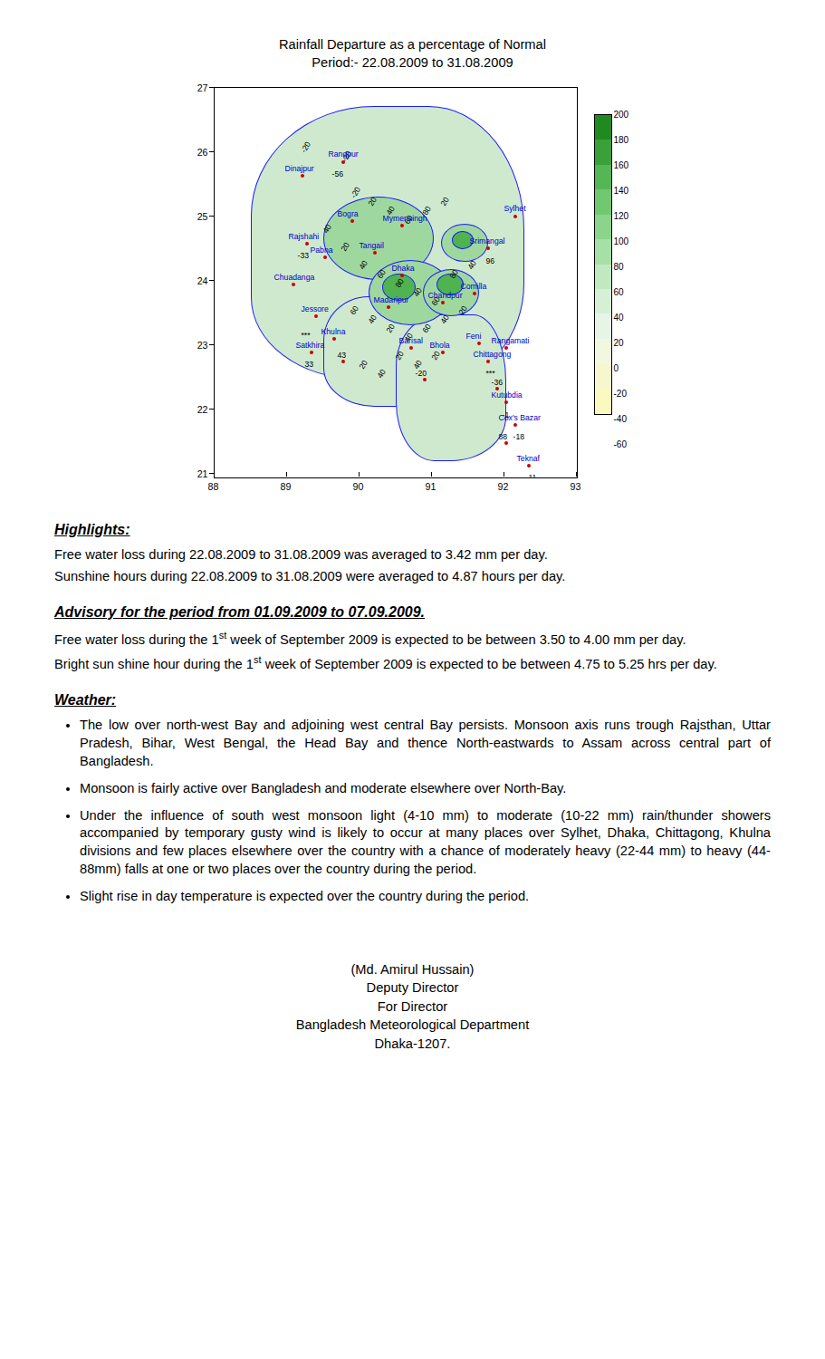Rainfall Departure as a percentage of Normal Period:- 22.08.2009 to 31.08.2009
27
26
25
24
23
22
21
88
89
90
91
92
93
-20
-20
-20
20
40
60
80
20
40
20
40
60
80
40
60
80
40
60
40
20
40
60
40
20
20
40
20
40
20
Dinajpur
Rangpur
-56
Bogra
Mymensingh
Sylhet
Rajshahi
-33
Pabna
Tangail
Srimangal
96
Dhaka
Chuadanga
Jessore
Madaripur
Chandpur
Comilla
Khulna
Satkhira
***
33
43
Barisal
Bhola
Feni
Rangamati
Chittagong
***
-20
-36
Kutubdia
-1
Cox's Bazar
-18
88
Teknaf
-11
200 180 160 140 120 100 80 60 40 20 0 -20 -40 -60
Highlights:
Free water loss during 22.08.2009 to 31.08.2009 was averaged to 3.42 mm per day.
Sunshine hours during 22.08.2009 to 31.08.2009 were averaged to 4.87 hours per day.
Advisory for the period from 01.09.2009 to 07.09.2009.
Free water loss during the 1st week of September 2009 is expected to be between 3.50 to 4.00 mm per day.
Bright sun shine hour during the 1st week of September 2009 is expected to be between 4.75 to 5.25 hrs per day.
Weather:
The low over north-west Bay and adjoining west central Bay persists. Monsoon axis runs trough Rajsthan, Uttar Pradesh, Bihar, West Bengal, the Head Bay and thence North-eastwards to Assam across central part of Bangladesh.
Monsoon is fairly active over Bangladesh and moderate elsewhere over North-Bay.
Under the influence of south west monsoon light (4-10 mm) to moderate (10-22 mm) rain/thunder showers accompanied by temporary gusty wind is likely to occur at many places over Sylhet, Dhaka, Chittagong, Khulna divisions and few places elsewhere over the country with a chance of moderately heavy (22-44 mm) to heavy (44-88mm) falls at one or two places over the country during the period.
Slight rise in day temperature is expected over the country during the period.
(Md. Amirul Hussain)
Deputy Director
For Director
Bangladesh Meteorological Department
Dhaka-1207.